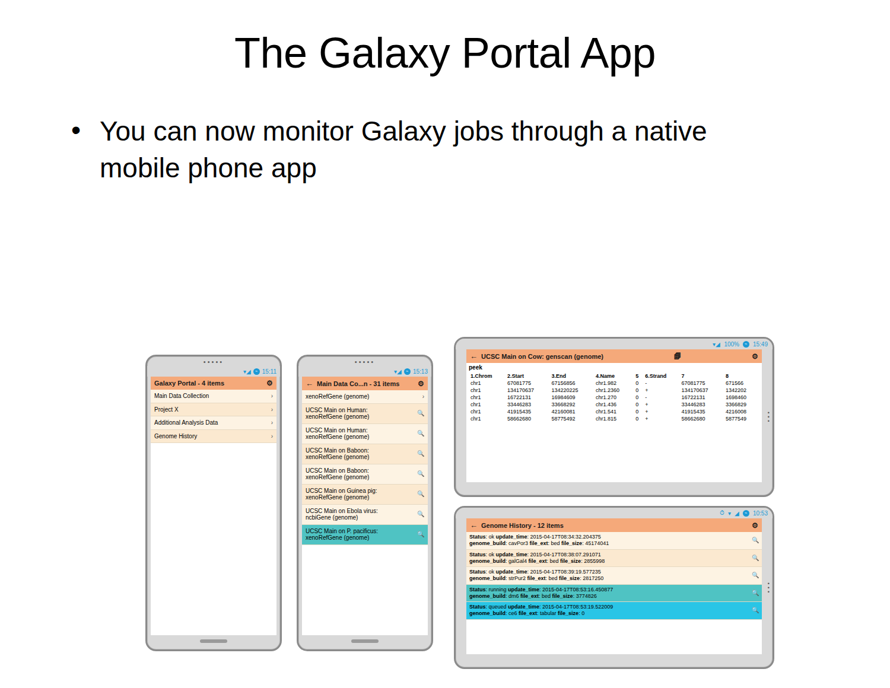The Galaxy Portal App
You can now monitor Galaxy jobs through a native mobile phone app
•••••
▾◢⌁15:11
Galaxy Portal - 4 items ⚙
Main Data Collection›
Project X›
Additional Analysis Data›
Genome History›
•••••
▾◢⌁15:13
← Main Data Co...n - 31 items ⚙
xenoRefGene (genome)›
UCSC Main on Human:
xenoRefGene (genome)🔍
UCSC Main on Human:
xenoRefGene (genome)🔍
UCSC Main on Baboon:
xenoRefGene (genome)🔍
UCSC Main on Baboon:
xenoRefGene (genome)🔍
UCSC Main on Guinea pig:
xenoRefGene (genome)🔍
UCSC Main on Ebola virus:
ncbiGene (genome)🔍
UCSC Main on P. pacificus:
xenoRefGene (genome)🔍
▾◢100%⌁15:49
← UCSC Main on Cow: genscan (genome) 🗐 ⚙
peek
| 1.Chrom | 2.Start | 3.End | 4.Name | 5 | 6.Strand | 7 | 8 |
| --- | --- | --- | --- | --- | --- | --- | --- |
| chr1 | 67081775 | 67156856 | chr1.982 | 0 | - | 67081775 | 671566 |
| chr1 | 134170637 | 134220225 | chr1.2360 | 0 | + | 134170637 | 1342202 |
| chr1 | 16722131 | 16984609 | chr1.270 | 0 | - | 16722131 | 1698460 |
| chr1 | 33446283 | 33668292 | chr1.436 | 0 | + | 33446283 | 3366829 |
| chr1 | 41915435 | 42160081 | chr1.541 | 0 | + | 41915435 | 4216008 |
| chr1 | 58662680 | 58775492 | chr1.815 | 0 | + | 58662680 | 5877549 |
•
•
•
⏱▾◢⌁10:53
← Genome History - 12 items ⚙
Status: ok update_time: 2015-04-17T08:34:32.204375
genome_build: cavPor3 file_ext: bed file_size: 45174041
🔍
Status: ok update_time: 2015-04-17T08:38:07.291071
genome_build: galGal4 file_ext: bed file_size: 2855998
🔍
Status: ok update_time: 2015-04-17T08:39:19.577235
genome_build: strPur2 file_ext: bed file_size: 2817250
🔍
Status: running update_time: 2015-04-17T08:53:16.450877
genome_build: dm6 file_ext: bed file_size: 3774826
🔍
Status: queued update_time: 2015-04-17T08:53:19.522009
genome_build: ce6 file_ext: tabular file_size: 0
🔍
•
•
•